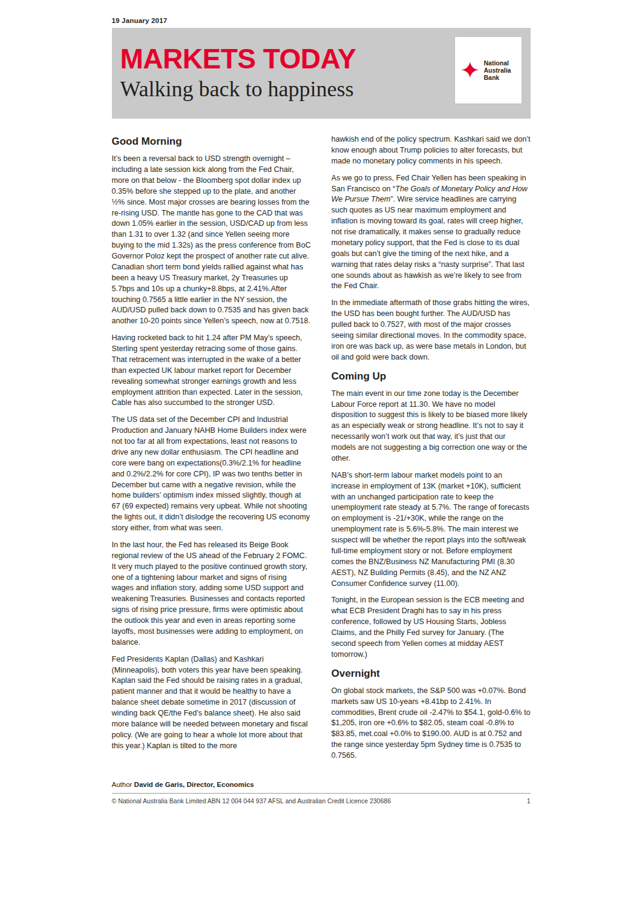19 January 2017
✦
National
Australia
Bank
MARKETS TODAY
Walking back to happiness
Good Morning
It’s been a reversal back to USD strength overnight – including a late session kick along from the Fed Chair, more on that below - the Bloomberg spot dollar index up 0.35% before she stepped up to the plate, and another ½% since. Most major crosses are bearing losses from the re-rising USD. The mantle has gone to the CAD that was down 1.05% earlier in the session, USD/CAD up from less than 1.31 to over 1.32 (and since Yellen seeing more buying to the mid 1.32s) as the press conference from BoC Governor Poloz kept the prospect of another rate cut alive. Canadian short term bond yields rallied against what has been a heavy US Treasury market, 2y Treasuries up 5.7bps and 10s up a chunky+8.8bps, at 2.41%.After touching 0.7565 a little earlier in the NY session, the AUD/USD pulled back down to 0.7535 and has given back another 10-20 points since Yellen’s speech, now at 0.7518.
Having rocketed back to hit 1.24 after PM May’s speech, Sterling spent yesterday retracing some of those gains. That retracement was interrupted in the wake of a better than expected UK labour market report for December revealing somewhat stronger earnings growth and less employment attrition than expected. Later in the session, Cable has also succumbed to the stronger USD.
The US data set of the December CPI and Industrial Production and January NAHB Home Builders index were not too far at all from expectations, least not reasons to drive any new dollar enthusiasm. The CPI headline and core were bang on expectations(0.3%/2.1% for headline and 0.2%/2.2% for core CPI), IP was two tenths better in December but came with a negative revision, while the home builders’ optimism index missed slightly, though at 67 (69 expected) remains very upbeat. While not shooting the lights out, it didn’t dislodge the recovering US economy story either, from what was seen.
In the last hour, the Fed has released its Beige Book regional review of the US ahead of the February 2 FOMC. It very much played to the positive continued growth story, one of a tightening labour market and signs of rising wages and inflation story, adding some USD support and weakening Treasuries. Businesses and contacts reported signs of rising price pressure, firms were optimistic about the outlook this year and even in areas reporting some layoffs, most businesses were adding to employment, on balance.
Fed Presidents Kaplan (Dallas) and Kashkari (Minneapolis), both voters this year have been speaking. Kaplan said the Fed should be raising rates in a gradual, patient manner and that it would be healthy to have a balance sheet debate sometime in 2017 (discussion of winding back QE/the Fed’s balance sheet). He also said more balance will be needed between monetary and fiscal policy. (We are going to hear a whole lot more about that this year.) Kaplan is tilted to the more
hawkish end of the policy spectrum. Kashkari said we don’t know enough about Trump policies to alter forecasts, but made no monetary policy comments in his speech.
As we go to press, Fed Chair Yellen has been speaking in San Francisco on “The Goals of Monetary Policy and How We Pursue Them”. Wire service headlines are carrying such quotes as US near maximum employment and inflation is moving toward its goal, rates will creep higher, not rise dramatically, it makes sense to gradually reduce monetary policy support, that the Fed is close to its dual goals but can’t give the timing of the next hike, and a warning that rates delay risks a “nasty surprise”. That last one sounds about as hawkish as we’re likely to see from the Fed Chair.
In the immediate aftermath of those grabs hitting the wires, the USD has been bought further. The AUD/USD has pulled back to 0.7527, with most of the major crosses seeing similar directional moves. In the commodity space, iron ore was back up, as were base metals in London, but oil and gold were back down.
Coming Up
The main event in our time zone today is the December Labour Force report at 11.30. We have no model disposition to suggest this is likely to be biased more likely as an especially weak or strong headline. It’s not to say it necessarily won’t work out that way, it’s just that our models are not suggesting a big correction one way or the other.
NAB’s short-term labour market models point to an increase in employment of 13K (market +10K), sufficient with an unchanged participation rate to keep the unemployment rate steady at 5.7%. The range of forecasts on employment is -21/+30K, while the range on the unemployment rate is 5.6%-5.8%. The main interest we suspect will be whether the report plays into the soft/weak full-time employment story or not. Before employment comes the BNZ/Business NZ Manufacturing PMI (8.30 AEST), NZ Building Permits (8.45), and the NZ ANZ Consumer Confidence survey (11.00).
Tonight, in the European session is the ECB meeting and what ECB President Draghi has to say in his press conference, followed by US Housing Starts, Jobless Claims, and the Philly Fed survey for January. (The second speech from Yellen comes at midday AEST tomorrow.)
Overnight
On global stock markets, the S&P 500 was +0.07%. Bond markets saw US 10-years +8.41bp to 2.41%. In commodities, Brent crude oil -2.47% to $54.1, gold-0.6% to $1,205, iron ore +0.6% to $82.05, steam coal -0.8% to $83.85, met.coal +0.0% to $190.00. AUD is at 0.752 and the range since yesterday 5pm Sydney time is 0.7535 to 0.7565.
Author David de Garis, Director, Economics
© National Australia Bank Limited ABN 12 004 044 937 AFSL and Australian Credit Licence 230686 1